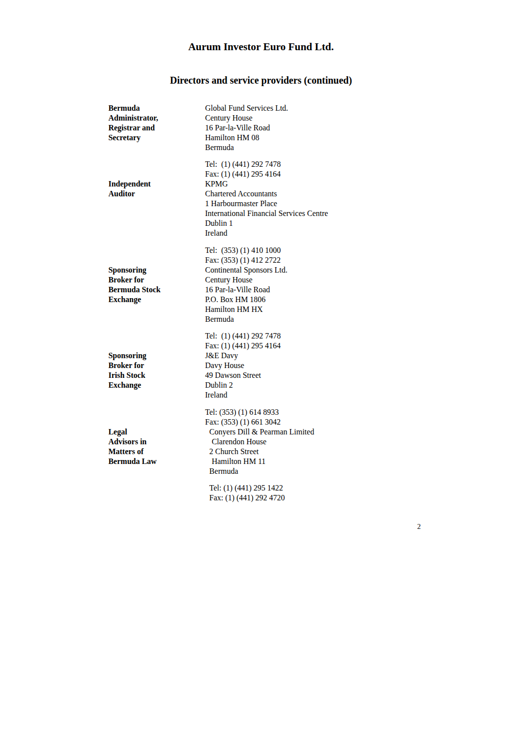Aurum Investor Euro Fund Ltd.
Directors and service providers (continued)
| Bermuda Administrator, Registrar and Secretary | Global Fund Services Ltd. Century House 16 Par-la-Ville Road Hamilton HM 08 Bermuda Tel: (1) (441) 292 7478 Fax: (1) (441) 295 4164 |
| Independent Auditor | KPMG Chartered Accountants 1 Harbourmaster Place International Financial Services Centre Dublin 1 Ireland Tel: (353) (1) 410 1000 Fax: (353) (1) 412 2722 |
| Sponsoring Broker for Bermuda Stock Exchange | Continental Sponsors Ltd. Century House 16 Par-la-Ville Road P.O. Box HM 1806 Hamilton HM HX Bermuda Tel: (1) (441) 292 7478 Fax: (1) (441) 295 4164 |
| Sponsoring Broker for Irish Stock Exchange | J&E Davy Davy House 49 Dawson Street Dublin 2 Ireland Tel: (353) (1) 614 8933 Fax: (353) (1) 661 3042 |
| Legal Advisors in Matters of Bermuda Law | Conyers Dill & Pearman Limited Clarendon House 2 Church Street Hamilton HM 11 Bermuda Tel: (1) (441) 295 1422 Fax: (1) (441) 292 4720 |
2